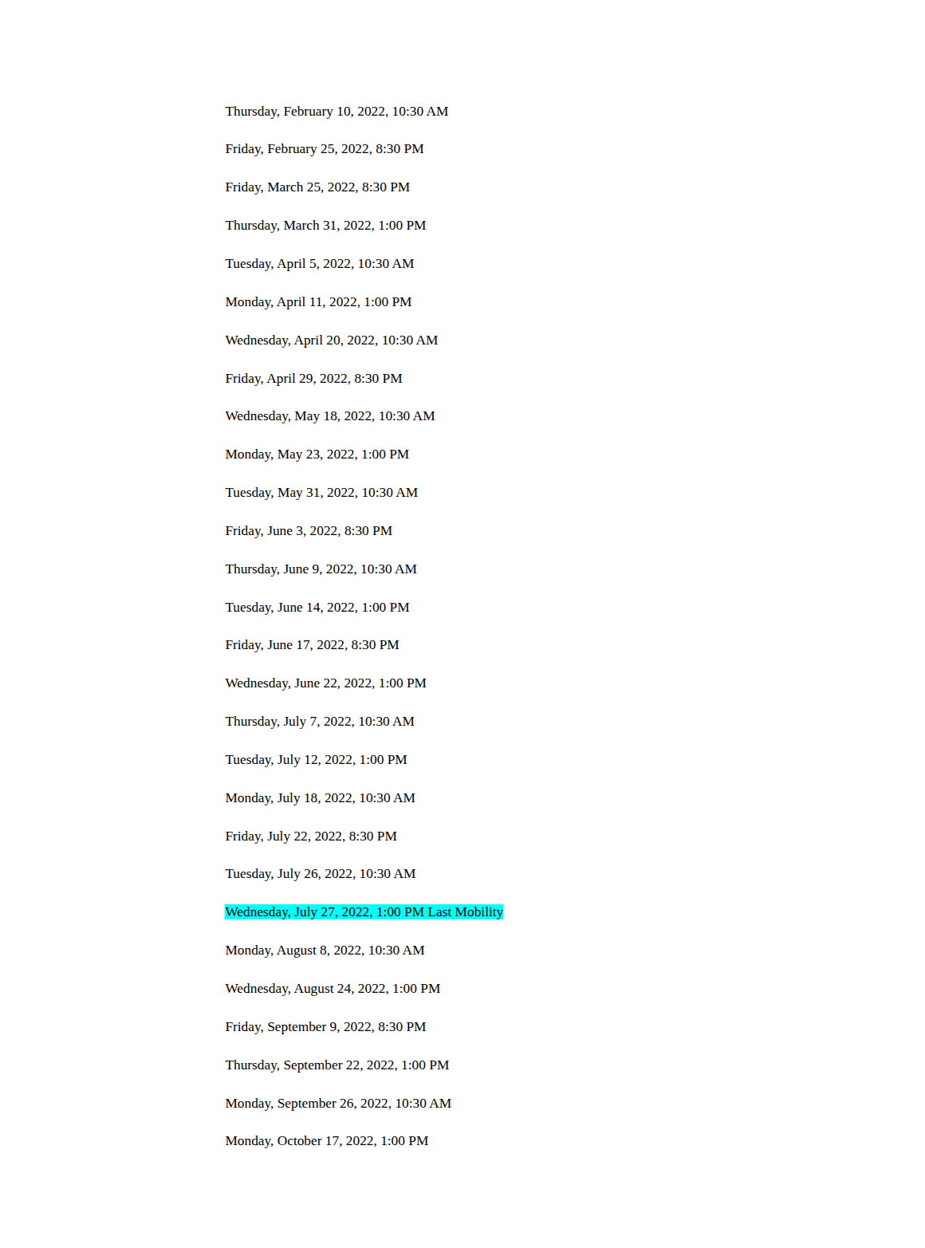Thursday, February 10, 2022, 10:30 AM
Friday, February 25, 2022, 8:30 PM
Friday, March 25, 2022, 8:30 PM
Thursday, March 31, 2022, 1:00 PM
Tuesday, April 5, 2022, 10:30 AM
Monday, April 11, 2022, 1:00 PM
Wednesday, April 20, 2022, 10:30 AM
Friday, April 29, 2022, 8:30 PM
Wednesday, May 18, 2022, 10:30 AM
Monday, May 23, 2022, 1:00 PM
Tuesday, May 31, 2022, 10:30 AM
Friday, June 3, 2022, 8:30 PM
Thursday, June 9, 2022, 10:30 AM
Tuesday, June 14, 2022, 1:00 PM
Friday, June 17, 2022, 8:30 PM
Wednesday, June 22, 2022, 1:00 PM
Thursday, July 7, 2022, 10:30 AM
Tuesday, July 12, 2022, 1:00 PM
Monday, July 18, 2022, 10:30 AM
Friday, July 22, 2022, 8:30 PM
Tuesday, July 26, 2022, 10:30 AM
Wednesday, July 27, 2022, 1:00 PM Last Mobility
Monday, August 8, 2022, 10:30 AM
Wednesday, August 24, 2022, 1:00 PM
Friday, September 9, 2022, 8:30 PM
Thursday, September 22, 2022, 1:00 PM
Monday, September 26, 2022, 10:30 AM
Monday, October 17, 2022, 1:00 PM